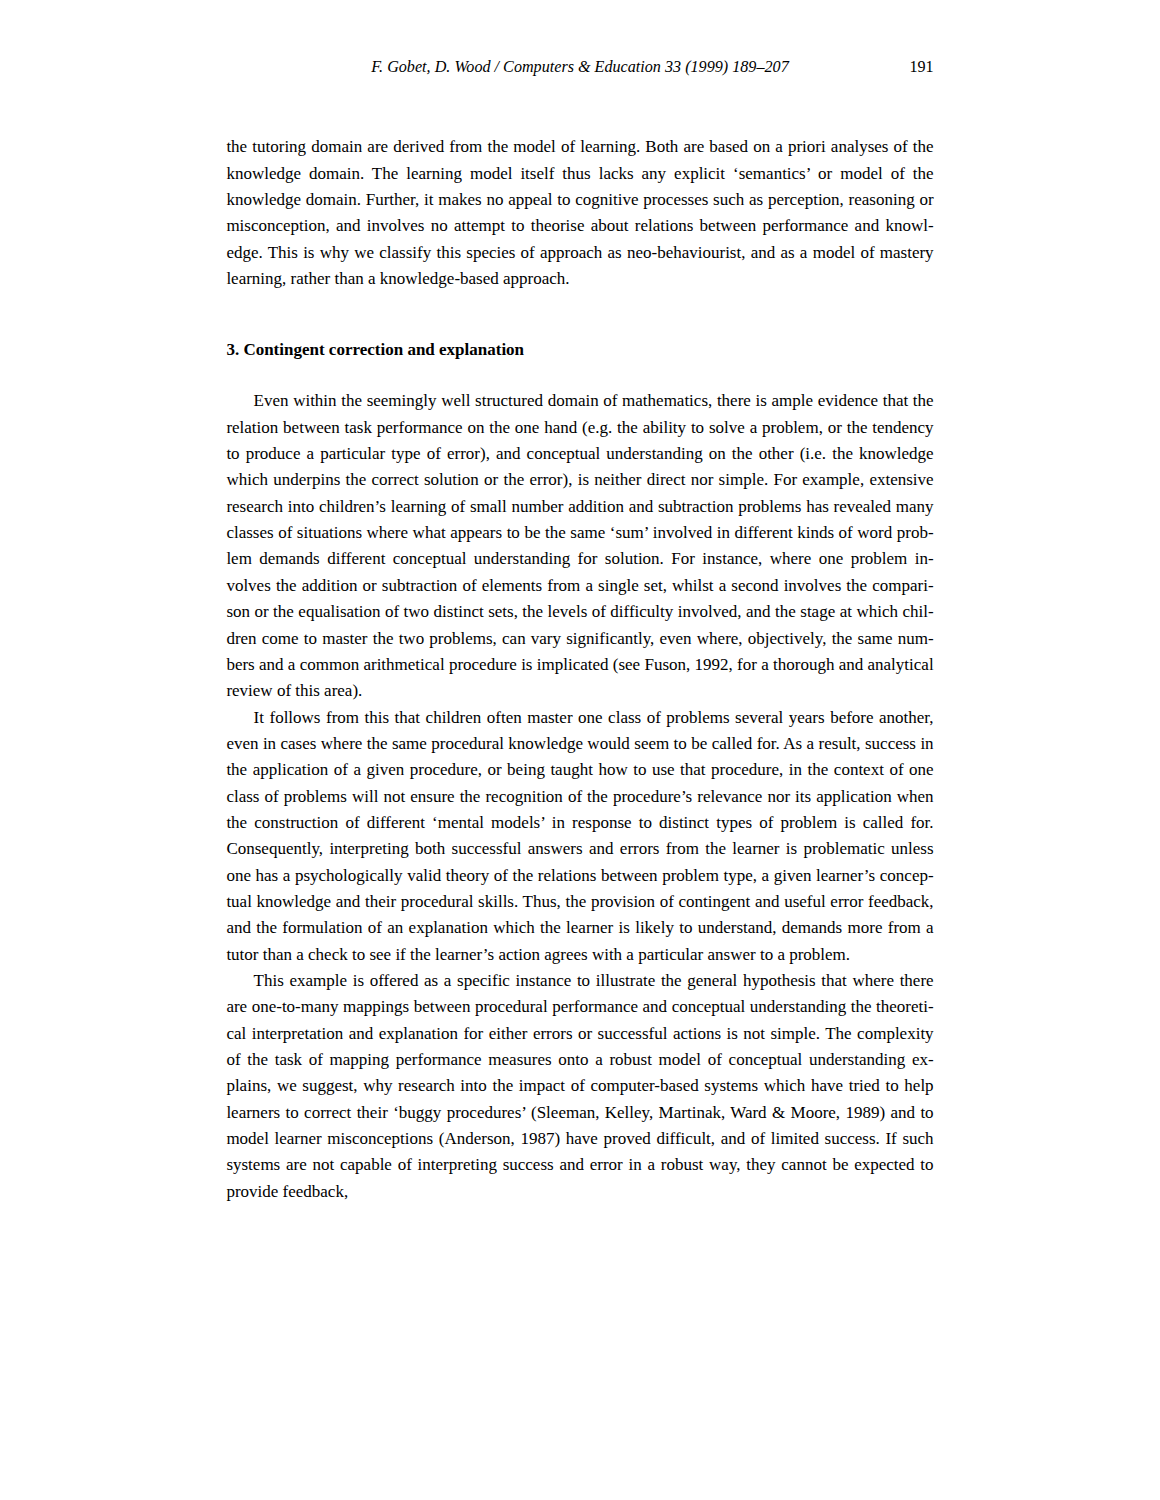F. Gobet, D. Wood / Computers & Education 33 (1999) 189–207 191
the tutoring domain are derived from the model of learning. Both are based on a priori analyses of the knowledge domain. The learning model itself thus lacks any explicit ‘semantics’ or model of the knowledge domain. Further, it makes no appeal to cognitive processes such as perception, reasoning or misconception, and involves no attempt to theorise about relations between performance and knowledge. This is why we classify this species of approach as neo-behaviourist, and as a model of mastery learning, rather than a knowledge-based approach.
3. Contingent correction and explanation
Even within the seemingly well structured domain of mathematics, there is ample evidence that the relation between task performance on the one hand (e.g. the ability to solve a problem, or the tendency to produce a particular type of error), and conceptual understanding on the other (i.e. the knowledge which underpins the correct solution or the error), is neither direct nor simple. For example, extensive research into children’s learning of small number addition and subtraction problems has revealed many classes of situations where what appears to be the same ‘sum’ involved in different kinds of word problem demands different conceptual understanding for solution. For instance, where one problem involves the addition or subtraction of elements from a single set, whilst a second involves the comparison or the equalisation of two distinct sets, the levels of difficulty involved, and the stage at which children come to master the two problems, can vary significantly, even where, objectively, the same numbers and a common arithmetical procedure is implicated (see Fuson, 1992, for a thorough and analytical review of this area).
It follows from this that children often master one class of problems several years before another, even in cases where the same procedural knowledge would seem to be called for. As a result, success in the application of a given procedure, or being taught how to use that procedure, in the context of one class of problems will not ensure the recognition of the procedure’s relevance nor its application when the construction of different ‘mental models’ in response to distinct types of problem is called for. Consequently, interpreting both successful answers and errors from the learner is problematic unless one has a psychologically valid theory of the relations between problem type, a given learner’s conceptual knowledge and their procedural skills. Thus, the provision of contingent and useful error feedback, and the formulation of an explanation which the learner is likely to understand, demands more from a tutor than a check to see if the learner’s action agrees with a particular answer to a problem.
This example is offered as a specific instance to illustrate the general hypothesis that where there are one-to-many mappings between procedural performance and conceptual understanding the theoretical interpretation and explanation for either errors or successful actions is not simple. The complexity of the task of mapping performance measures onto a robust model of conceptual understanding explains, we suggest, why research into the impact of computer-based systems which have tried to help learners to correct their ‘buggy procedures’ (Sleeman, Kelley, Martinak, Ward & Moore, 1989) and to model learner misconceptions (Anderson, 1987) have proved difficult, and of limited success. If such systems are not capable of interpreting success and error in a robust way, they cannot be expected to provide feedback,